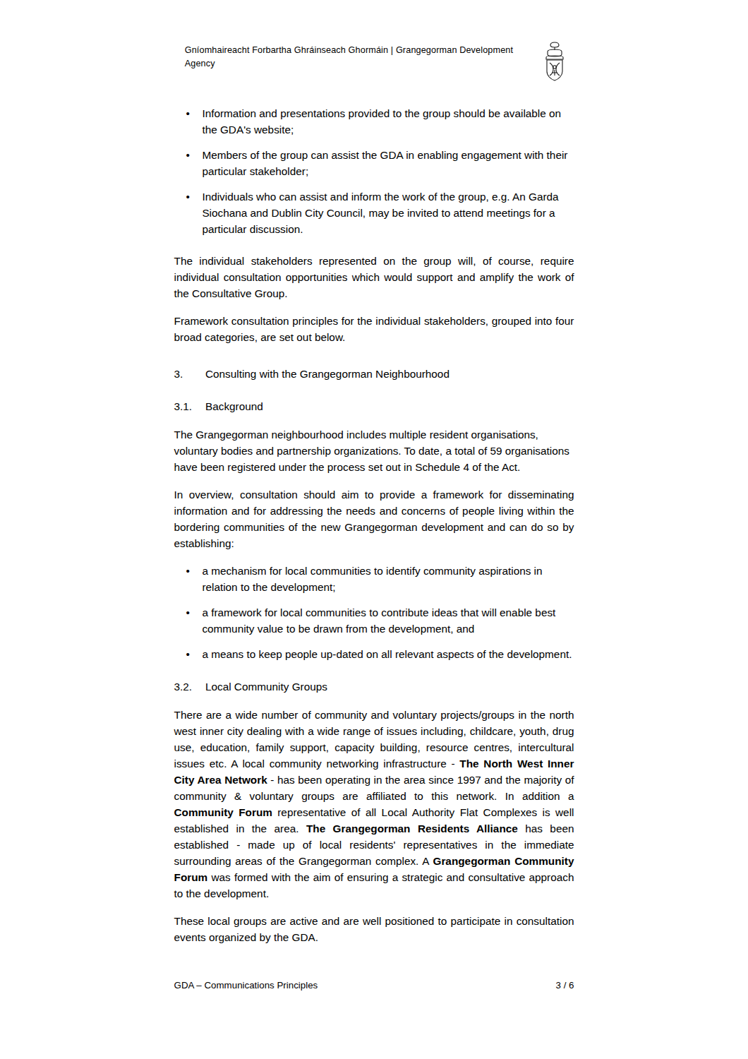Gníomhaireacht Forbartha Ghráinseach Ghormáin | Grangegorman Development Agency
Information and presentations provided to the group should be available on the GDA's website;
Members of the group can assist the GDA in enabling engagement with their particular stakeholder;
Individuals who can assist and inform the work of the group, e.g. An Garda Siochana and Dublin City Council, may be invited to attend meetings for a particular discussion.
The individual stakeholders represented on the group will, of course, require individual consultation opportunities which would support and amplify the work of the Consultative Group.
Framework consultation principles for the individual stakeholders, grouped into four broad categories, are set out below.
3. Consulting with the Grangegorman Neighbourhood
3.1. Background
The Grangegorman neighbourhood includes multiple resident organisations, voluntary bodies and partnership organizations. To date, a total of 59 organisations have been registered under the process set out in Schedule 4 of the Act.
In overview, consultation should aim to provide a framework for disseminating information and for addressing the needs and concerns of people living within the bordering communities of the new Grangegorman development and can do so by establishing:
a mechanism for local communities to identify community aspirations in relation to the development;
a framework for local communities to contribute ideas that will enable best community value to be drawn from the development, and
a means to keep people up-dated on all relevant aspects of the development.
3.2. Local Community Groups
There are a wide number of community and voluntary projects/groups in the north west inner city dealing with a wide range of issues including, childcare, youth, drug use, education, family support, capacity building, resource centres, intercultural issues etc. A local community networking infrastructure - The North West Inner City Area Network - has been operating in the area since 1997 and the majority of community & voluntary groups are affiliated to this network. In addition a Community Forum representative of all Local Authority Flat Complexes is well established in the area. The Grangegorman Residents Alliance has been established - made up of local residents' representatives in the immediate surrounding areas of the Grangegorman complex. A Grangegorman Community Forum was formed with the aim of ensuring a strategic and consultative approach to the development.
These local groups are active and are well positioned to participate in consultation events organized by the GDA.
GDA – Communications Principles 3 / 6